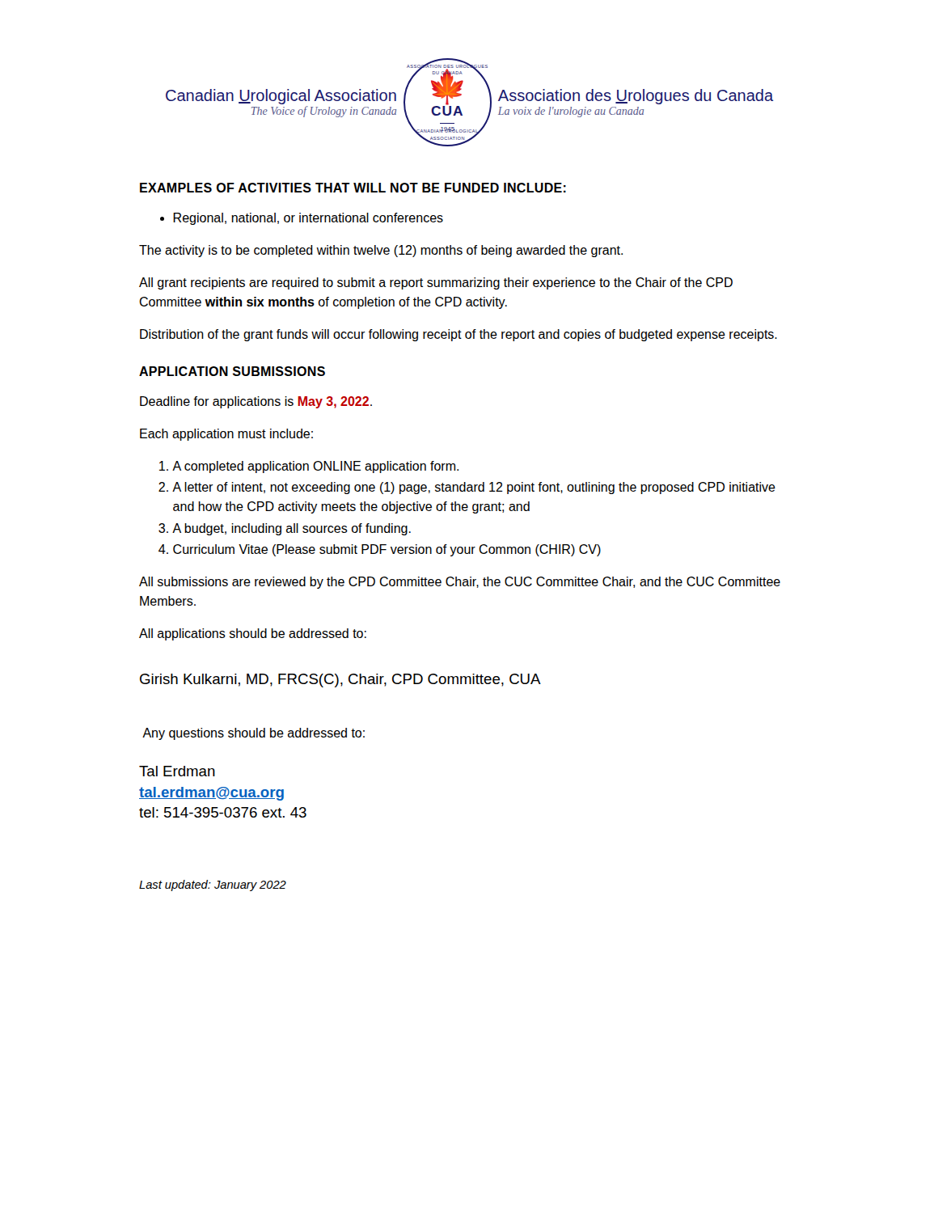Canadian Urological Association
The Voice of Urology in Canada
ASSOCIATION DES UROLOGUES DU CANADA 🍁 CUA 1945 CANADIAN UROLOGICAL ASSOCIATION
Association des Urologues du Canada
La voix de l'urologie au Canada
EXAMPLES OF ACTIVITIES THAT WILL NOT BE FUNDED INCLUDE:
Regional, national, or international conferences
The activity is to be completed within twelve (12) months of being awarded the grant.
All grant recipients are required to submit a report summarizing their experience to the Chair of the CPD Committee within six months of completion of the CPD activity.
Distribution of the grant funds will occur following receipt of the report and copies of budgeted expense receipts.
APPLICATION SUBMISSIONS
Deadline for applications is May 3, 2022.
Each application must include:
A completed application ONLINE application form.
A letter of intent, not exceeding one (1) page, standard 12 point font, outlining the proposed CPD initiative and how the CPD activity meets the objective of the grant; and
A budget, including all sources of funding.
Curriculum Vitae (Please submit PDF version of your Common (CHIR) CV)
All submissions are reviewed by the CPD Committee Chair, the CUC Committee Chair, and the CUC Committee Members.
All applications should be addressed to:
Girish Kulkarni, MD, FRCS(C), Chair, CPD Committee, CUA
Any questions should be addressed to:
Tal Erdman
tal.erdman@cua.org
tel: 514-395-0376 ext. 43
Last updated: January 2022